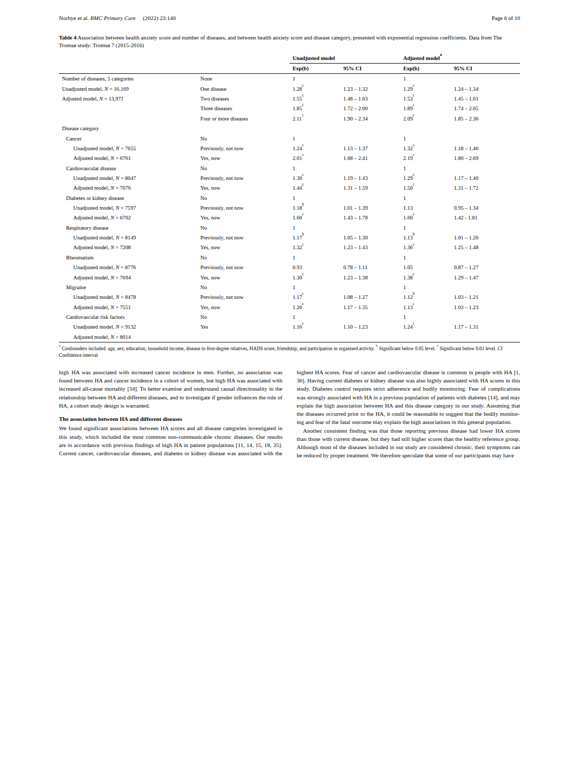Norbye et al. BMC Primary Care (2022) 23:140
Page 6 of 10
Table 4 Association between health anxiety score and number of diseases, and between health anxiety score and disease category, presented with exponential regression coefficients. Data from The Tromsø study: Tromsø 7 (2015-2016)
| | | Unadjusted model | Adjusted model a |
| --- | --- | --- | --- |
| | | Exp(b) | 95% CI | Exp(b) | 95% CI |
| Number of diseases, 5 categories | None | 1 | | 1 | |
| Unadjusted model, N = 16,169 | One disease | 1.28 c | 1.23 – 1.32 | 1.29 c | 1.24 – 1.34 |
| Adjusted model, N = 13,971 | Two diseases | 1.55 c | 1.48 – 1.63 | 1.53 c | 1.45 – 1.61 |
| | Three diseases | 1.85 c | 1.72 – 2.00 | 1.89 c | 1.74 – 2.05 |
| | Four or more diseases | 2.11 c | 1.90 – 2.34 | 2.09 c | 1.85 – 2.36 |
| Disease category | | | | | |
| Cancer | No | 1 | | 1 | |
| Unadjusted model, N = 7655 | Previously, not now | 1.24 c | 1.13 – 1.37 | 1.32 c | 1.18 – 1.46 |
| Adjusted model, N = 6761 | Yes, now | 2.01 c | 1.68 – 2.41 | 2.19 c | 1.80 – 2.69 |
| Cardiovascular disease | No | 1 | | 1 | |
| Unadjusted model, N = 8047 | Previously, not now | 1.30 c | 1.19 – 1.43 | 1.29 c | 1.17 – 1.40 |
| Adjusted model, N = 7076 | Yes, now | 1.44 c | 1.31 – 1.59 | 1.50 c | 1.31 – 1.72 |
| Diabetes or kidney disease | No | 1 | | 1 | |
| Unadjusted model, N = 7597 | Previously, not now | 1.18 b | 1.01 – 1.39 | 1.13 | 0.95 – 1.34 |
| Adjusted model, N = 6702 | Yes, now | 1.60 c | 1.43 – 1.78 | 1.60 c | 1.42 - 1.81 |
| Respiratory disease | No | 1 | | 1 | |
| Unadjusted model, N = 8149 | Previously, not now | 1.17 b | 1.05 – 1.30 | 1.13 b | 1.01 – 1.26 |
| Adjusted model, N = 7208 | Yes, now | 1.32 c | 1.23 – 1.43 | 1.36 c | 1.25 – 1.48 |
| Rheumatism | No | 1 | | 1 | |
| Unadjusted model, N = 8776 | Previously, not now | 0.93 | 0.78 – 1.11 | 1.05 | 0.87 – 1.27 |
| Adjusted model, N = 7694 | Yes, now | 1.30 c | 1.23 – 1.38 | 1.38 c | 1.29 – 1.47 |
| Migraine | No | 1 | | 1 | |
| Unadjusted model, N = 8478 | Previously, not now | 1.17 c | 1.08 – 1.27 | 1.12 b | 1.03 – 1.21 |
| Adjusted model, N = 7551 | Yes, now | 1.26 c | 1.17 – 1.35 | 1.13 c | 1.03 – 1.23 |
| Cardiovascular risk factors | No | 1 | | 1 | |
| Unadjusted model, N = 9132 | Yes | 1.16 c | 1.10 – 1.23 | 1.24 c | 1.17 – 1.31 |
| Adjusted model, N = 8014 | | | | | |
a Confounders included: age, sex, education, household income, disease in first-degree relatives, HADS score, friendship, and participation in organised activity. b Significant below 0.05 level. c Significant below 0.01 level. CI Confidence interval
high HA was associated with increased cancer incidence in men. Further, no association was found between HA and cancer incidence in a cohort of women, but high HA was associated with increased all-cause mortality [34]. To better examine and understand causal directionality in the relationship between HA and different diseases, and to investigate if gender influences the role of HA, a cohort study design is warranted.
The association between HA and different diseases
We found significant associations between HA scores and all disease categories investigated in this study, which included the most common non-communicable chronic diseases. Our results are in accordance with previous findings of high HA in patient populations [11, 14, 15, 18, 35]. Current cancer, cardiovascular diseases, and diabetes or kidney disease was associated with the highest HA scores. Fear of cancer and cardiovascular disease is common in people with HA [1, 36]. Having current diabetes or kidney disease was also highly associated with HA scores in this study. Diabetes control requires strict adherence and bodily monitoring. Fear of complications was strongly associated with HA in a previous population of patients with diabetes [14], and may explain the high association between HA and this disease category in our study. Assuming that the diseases occurred prior to the HA, it could be reasonable to suggest that the bodily monitoring and fear of the fatal outcome may explain the high associations in this general population.
Another consistent finding was that those reporting previous disease had lower HA scores than those with current disease, but they had still higher scores than the healthy reference group. Although most of the diseases included in our study are considered chronic, their symptoms can be reduced by proper treatment. We therefore speculate that some of our participants may have